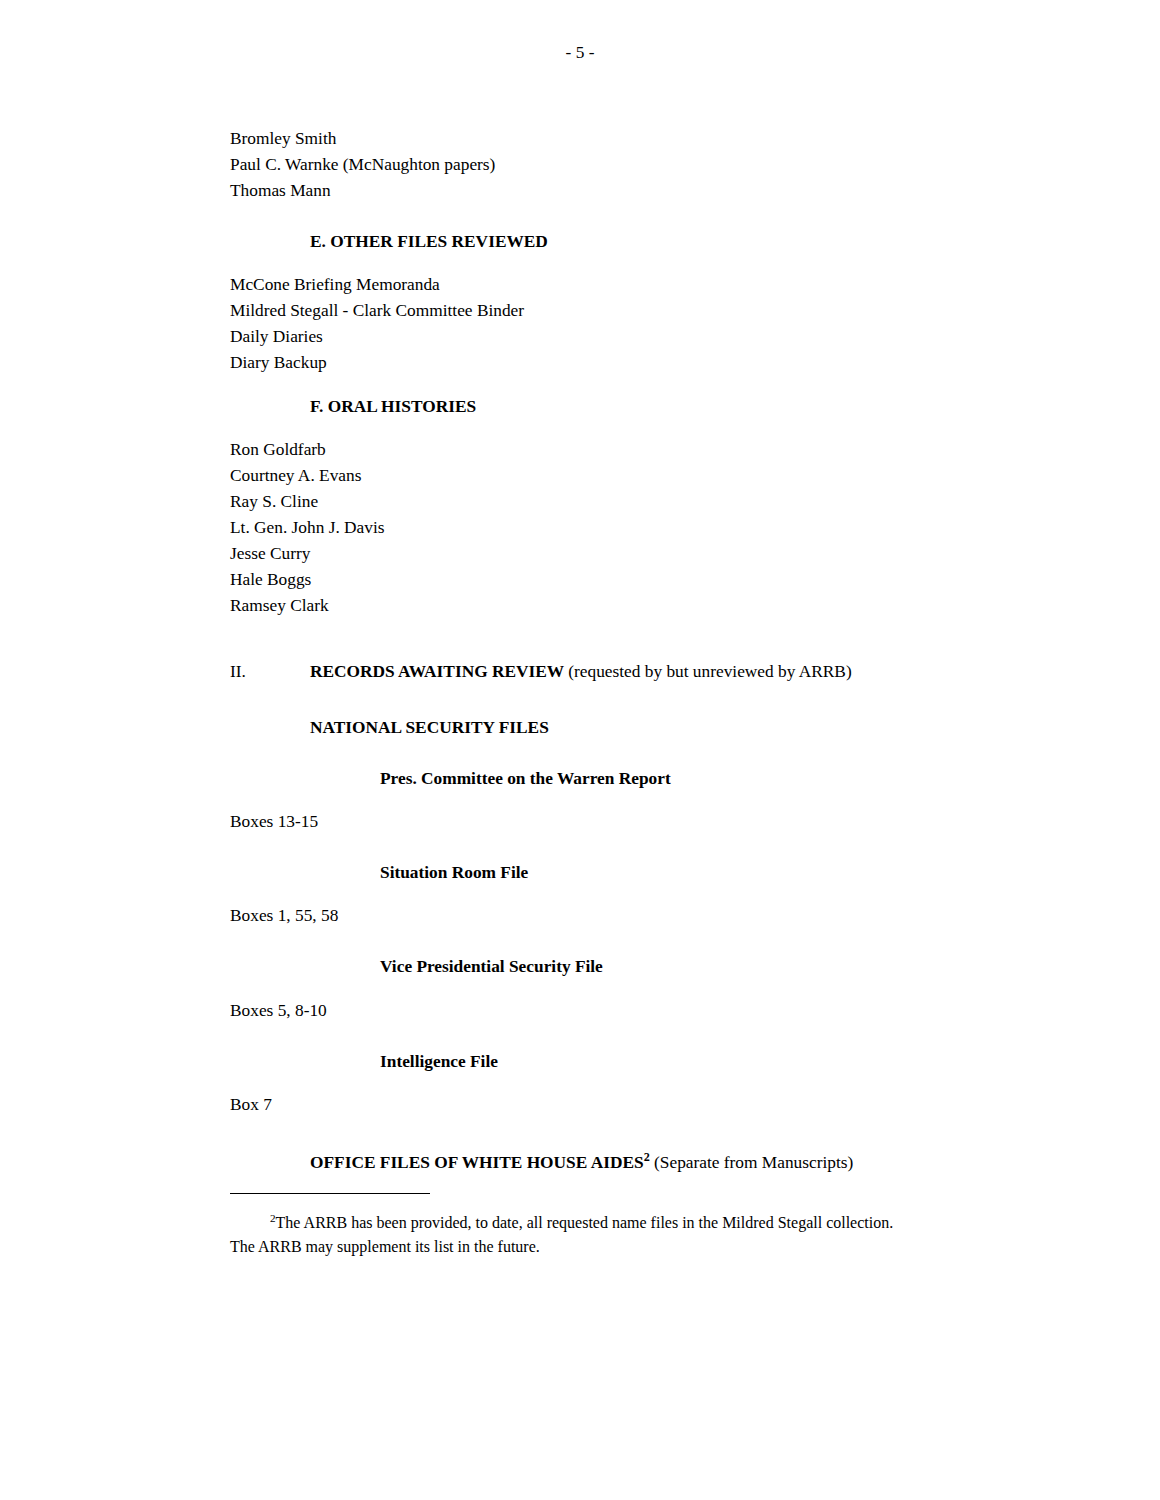- 5 -
Bromley Smith
Paul C. Warnke (McNaughton papers)
Thomas Mann
E. OTHER FILES REVIEWED
McCone Briefing Memoranda
Mildred Stegall - Clark Committee Binder
Daily Diaries
Diary Backup
F. ORAL HISTORIES
Ron Goldfarb
Courtney A. Evans
Ray S. Cline
Lt. Gen. John J. Davis
Jesse Curry
Hale Boggs
Ramsey Clark
II.
RECORDS AWAITING REVIEW (requested by but unreviewed by ARRB)
NATIONAL SECURITY FILES
Pres. Committee on the Warren Report
Boxes 13-15
Situation Room File
Boxes 1, 55, 58
Vice Presidential Security File
Boxes 5, 8-10
Intelligence File
Box 7
OFFICE FILES OF WHITE HOUSE AIDES2 (Separate from Manuscripts)
2The ARRB has been provided, to date, all requested name files in the Mildred Stegall collection. The ARRB may supplement its list in the future.